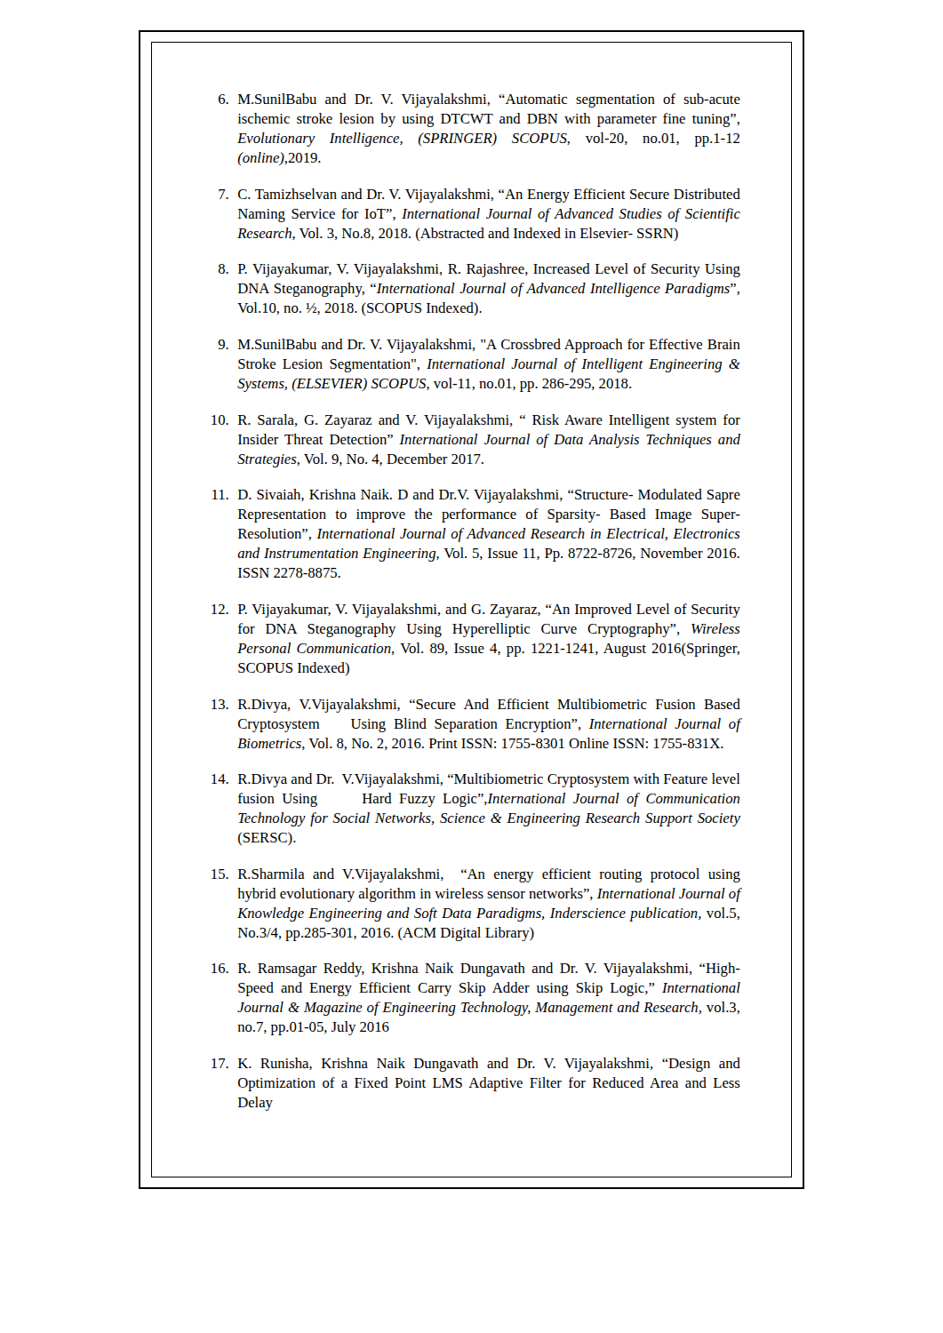M.SunilBabu and Dr. V. Vijayalakshmi, “Automatic segmentation of sub-acute ischemic stroke lesion by using DTCWT and DBN with parameter fine tuning”, Evolutionary Intelligence, (SPRINGER) SCOPUS, vol-20, no.01, pp.1-12 (online),2019.
C. Tamizhselvan and Dr. V. Vijayalakshmi, “An Energy Efficient Secure Distributed Naming Service for IoT”, International Journal of Advanced Studies of Scientific Research, Vol. 3, No.8, 2018. (Abstracted and Indexed in Elsevier- SSRN)
P. Vijayakumar, V. Vijayalakshmi, R. Rajashree, Increased Level of Security Using DNA Steganography, “International Journal of Advanced Intelligence Paradigms”, Vol.10, no. ½, 2018. (SCOPUS Indexed).
M.SunilBabu and Dr. V. Vijayalakshmi, "A Crossbred Approach for Effective Brain Stroke Lesion Segmentation", International Journal of Intelligent Engineering & Systems, (ELSEVIER) SCOPUS, vol-11, no.01, pp. 286-295, 2018.
R. Sarala, G. Zayaraz and V. Vijayalakshmi, “ Risk Aware Intelligent system for Insider Threat Detection” International Journal of Data Analysis Techniques and Strategies, Vol. 9, No. 4, December 2017.
D. Sivaiah, Krishna Naik. D and Dr.V. Vijayalakshmi, “Structure- Modulated Sapre Representation to improve the performance of Sparsity- Based Image Super-Resolution”, International Journal of Advanced Research in Electrical, Electronics and Instrumentation Engineering, Vol. 5, Issue 11, Pp. 8722-8726, November 2016. ISSN 2278-8875.
P. Vijayakumar, V. Vijayalakshmi, and G. Zayaraz, “An Improved Level of Security for DNA Steganography Using Hyperelliptic Curve Cryptography”, Wireless Personal Communication, Vol. 89, Issue 4, pp. 1221-1241, August 2016(Springer, SCOPUS Indexed)
R.Divya, V.Vijayalakshmi, “Secure And Efficient Multibiometric Fusion Based Cryptosystem Using Blind Separation Encryption”, International Journal of Biometrics, Vol. 8, No. 2, 2016. Print ISSN: 1755-8301 Online ISSN: 1755-831X.
R.Divya and Dr. V.Vijayalakshmi, “Multibiometric Cryptosystem with Feature level fusion Using Hard Fuzzy Logic”,International Journal of Communication Technology for Social Networks, Science & Engineering Research Support Society (SERSC).
R.Sharmila and V.Vijayalakshmi, “An energy efficient routing protocol using hybrid evolutionary algorithm in wireless sensor networks”, International Journal of Knowledge Engineering and Soft Data Paradigms, Inderscience publication, vol.5, No.3/4, pp.285-301, 2016. (ACM Digital Library)
R. Ramsagar Reddy, Krishna Naik Dungavath and Dr. V. Vijayalakshmi, “High-Speed and Energy Efficient Carry Skip Adder using Skip Logic,” International Journal & Magazine of Engineering Technology, Management and Research, vol.3, no.7, pp.01-05, July 2016
K. Runisha, Krishna Naik Dungavath and Dr. V. Vijayalakshmi, “Design and Optimization of a Fixed Point LMS Adaptive Filter for Reduced Area and Less Delay